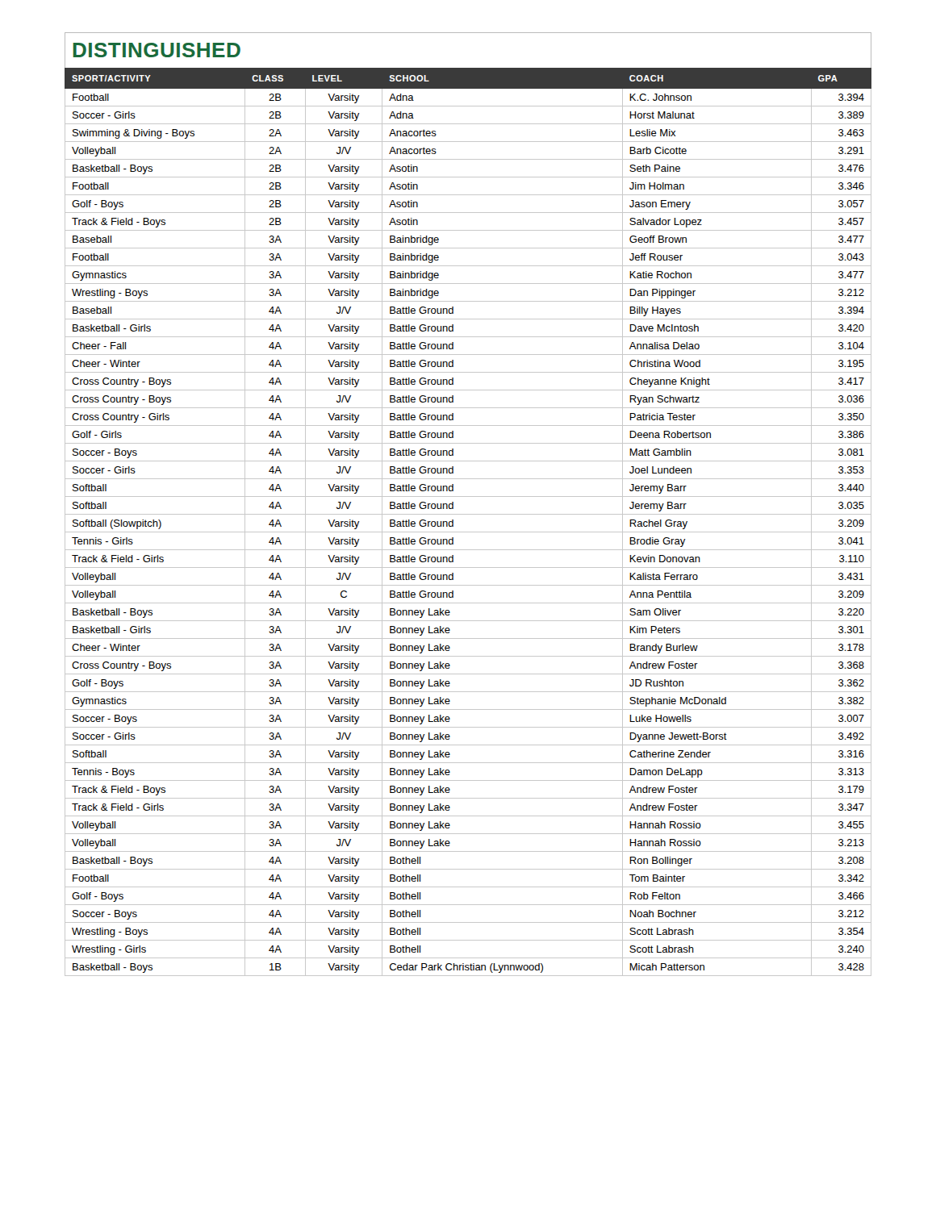DISTINGUISHED
| Sport/Activity | Class | Level | School | Coach | GPA |
| --- | --- | --- | --- | --- | --- |
| Football | 2B | Varsity | Adna | K.C. Johnson | 3.394 |
| Soccer - Girls | 2B | Varsity | Adna | Horst Malunat | 3.389 |
| Swimming & Diving - Boys | 2A | Varsity | Anacortes | Leslie Mix | 3.463 |
| Volleyball | 2A | J/V | Anacortes | Barb Cicotte | 3.291 |
| Basketball - Boys | 2B | Varsity | Asotin | Seth Paine | 3.476 |
| Football | 2B | Varsity | Asotin | Jim Holman | 3.346 |
| Golf - Boys | 2B | Varsity | Asotin | Jason Emery | 3.057 |
| Track & Field - Boys | 2B | Varsity | Asotin | Salvador Lopez | 3.457 |
| Baseball | 3A | Varsity | Bainbridge | Geoff Brown | 3.477 |
| Football | 3A | Varsity | Bainbridge | Jeff Rouser | 3.043 |
| Gymnastics | 3A | Varsity | Bainbridge | Katie Rochon | 3.477 |
| Wrestling - Boys | 3A | Varsity | Bainbridge | Dan Pippinger | 3.212 |
| Baseball | 4A | J/V | Battle Ground | Billy Hayes | 3.394 |
| Basketball - Girls | 4A | Varsity | Battle Ground | Dave McIntosh | 3.420 |
| Cheer - Fall | 4A | Varsity | Battle Ground | Annalisa Delao | 3.104 |
| Cheer - Winter | 4A | Varsity | Battle Ground | Christina Wood | 3.195 |
| Cross Country - Boys | 4A | Varsity | Battle Ground | Cheyanne Knight | 3.417 |
| Cross Country - Boys | 4A | J/V | Battle Ground | Ryan Schwartz | 3.036 |
| Cross Country - Girls | 4A | Varsity | Battle Ground | Patricia Tester | 3.350 |
| Golf - Girls | 4A | Varsity | Battle Ground | Deena Robertson | 3.386 |
| Soccer - Boys | 4A | Varsity | Battle Ground | Matt Gamblin | 3.081 |
| Soccer - Girls | 4A | J/V | Battle Ground | Joel Lundeen | 3.353 |
| Softball | 4A | Varsity | Battle Ground | Jeremy Barr | 3.440 |
| Softball | 4A | J/V | Battle Ground | Jeremy Barr | 3.035 |
| Softball (Slowpitch) | 4A | Varsity | Battle Ground | Rachel Gray | 3.209 |
| Tennis - Girls | 4A | Varsity | Battle Ground | Brodie Gray | 3.041 |
| Track & Field - Girls | 4A | Varsity | Battle Ground | Kevin Donovan | 3.110 |
| Volleyball | 4A | J/V | Battle Ground | Kalista Ferraro | 3.431 |
| Volleyball | 4A | C | Battle Ground | Anna Penttila | 3.209 |
| Basketball - Boys | 3A | Varsity | Bonney Lake | Sam Oliver | 3.220 |
| Basketball - Girls | 3A | J/V | Bonney Lake | Kim Peters | 3.301 |
| Cheer - Winter | 3A | Varsity | Bonney Lake | Brandy Burlew | 3.178 |
| Cross Country - Boys | 3A | Varsity | Bonney Lake | Andrew Foster | 3.368 |
| Golf - Boys | 3A | Varsity | Bonney Lake | JD Rushton | 3.362 |
| Gymnastics | 3A | Varsity | Bonney Lake | Stephanie McDonald | 3.382 |
| Soccer - Boys | 3A | Varsity | Bonney Lake | Luke Howells | 3.007 |
| Soccer - Girls | 3A | J/V | Bonney Lake | Dyanne Jewett-Borst | 3.492 |
| Softball | 3A | Varsity | Bonney Lake | Catherine Zender | 3.316 |
| Tennis - Boys | 3A | Varsity | Bonney Lake | Damon DeLapp | 3.313 |
| Track & Field - Boys | 3A | Varsity | Bonney Lake | Andrew Foster | 3.179 |
| Track & Field - Girls | 3A | Varsity | Bonney Lake | Andrew Foster | 3.347 |
| Volleyball | 3A | Varsity | Bonney Lake | Hannah Rossio | 3.455 |
| Volleyball | 3A | J/V | Bonney Lake | Hannah Rossio | 3.213 |
| Basketball - Boys | 4A | Varsity | Bothell | Ron Bollinger | 3.208 |
| Football | 4A | Varsity | Bothell | Tom Bainter | 3.342 |
| Golf - Boys | 4A | Varsity | Bothell | Rob Felton | 3.466 |
| Soccer - Boys | 4A | Varsity | Bothell | Noah Bochner | 3.212 |
| Wrestling - Boys | 4A | Varsity | Bothell | Scott Labrash | 3.354 |
| Wrestling - Girls | 4A | Varsity | Bothell | Scott Labrash | 3.240 |
| Basketball - Boys | 1B | Varsity | Cedar Park Christian (Lynnwood) | Micah Patterson | 3.428 |